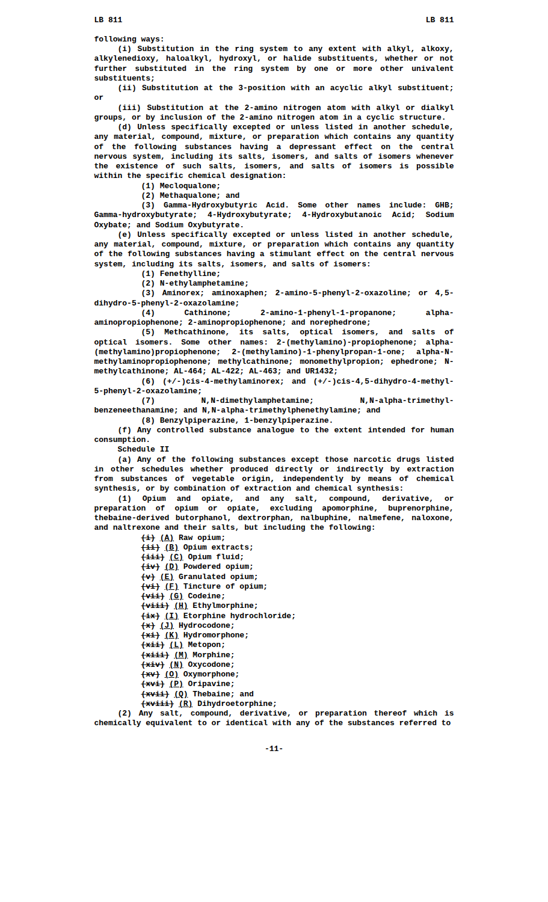LB 811 LB 811
following ways:
(i) Substitution in the ring system to any extent with alkyl, alkoxy, alkylenedioxy, haloalkyl, hydroxyl, or halide substituents, whether or not further substituted in the ring system by one or more other univalent substituents;
(ii) Substitution at the 3-position with an acyclic alkyl substituent; or
(iii) Substitution at the 2-amino nitrogen atom with alkyl or dialkyl groups, or by inclusion of the 2-amino nitrogen atom in a cyclic structure.
(d) Unless specifically excepted or unless listed in another schedule, any material, compound, mixture, or preparation which contains any quantity of the following substances having a depressant effect on the central nervous system, including its salts, isomers, and salts of isomers whenever the existence of such salts, isomers, and salts of isomers is possible within the specific chemical designation:
(1) Mecloqualone;
(2) Methaqualone; and
(3) Gamma-Hydroxybutyric Acid. Some other names include: GHB; Gamma-hydroxybutyrate; 4-Hydroxybutyrate; 4-Hydroxybutanoic Acid; Sodium Oxybate; and Sodium Oxybutyrate.
(e) Unless specifically excepted or unless listed in another schedule, any material, compound, mixture, or preparation which contains any quantity of the following substances having a stimulant effect on the central nervous system, including its salts, isomers, and salts of isomers:
(1) Fenethylline;
(2) N-ethylamphetamine;
(3) Aminorex; aminoxaphen; 2-amino-5-phenyl-2-oxazoline; or 4,5-dihydro-5-phenyl-2-oxazolamine;
(4) Cathinone; 2-amino-1-phenyl-1-propanone; alpha-aminopropiophenone; 2-aminopropiophenone; and norephedrone;
(5) Methcathinone, its salts, optical isomers, and salts of optical isomers. Some other names: 2-(methylamino)-propiophenone; alpha-(methylamino)propiophenone; 2-(methylamino)-1-phenylpropan-1-one; alpha-N-methylaminopropiophenone; methylcathinone; monomethylpropion; ephedrone; N-methylcathinone; AL-464; AL-422; AL-463; and UR1432;
(6) (+/-)cis-4-methylaminorex; and (+/-)cis-4,5-dihydro-4-methyl-5-phenyl-2-oxazolamine;
(7) N,N-dimethylamphetamine; N,N-alpha-trimethyl-benzeneethanamine; and N,N-alpha-trimethylphenethylamine; and
(8) Benzylpiperazine, 1-benzylpiperazine.
(f) Any controlled substance analogue to the extent intended for human consumption.
Schedule II
(a) Any of the following substances except those narcotic drugs listed in other schedules whether produced directly or indirectly by extraction from substances of vegetable origin, independently by means of chemical synthesis, or by combination of extraction and chemical synthesis:
(1) Opium and opiate, and any salt, compound, derivative, or preparation of opium or opiate, excluding apomorphine, buprenorphine, thebaine-derived butorphanol, dextrorphan, nalbuphine, nalmefene, naloxone, and naltrexone and their salts, but including the following:
(i) (A) Raw opium;
(ii) (B) Opium extracts;
(iii) (C) Opium fluid;
(iv) (D) Powdered opium;
(v) (E) Granulated opium;
(vi) (F) Tincture of opium;
(vii) (G) Codeine;
(viii) (H) Ethylmorphine;
(ix) (I) Etorphine hydrochloride;
(x) (J) Hydrocodone;
(xi) (K) Hydromorphone;
(xii) (L) Metopon;
(xiii) (M) Morphine;
(xiv) (N) Oxycodone;
(xv) (O) Oxymorphone;
(xvi) (P) Oripavine;
(xvii) (Q) Thebaine; and
(xviii) (R) Dihydroetorphine;
(2) Any salt, compound, derivative, or preparation thereof which is chemically equivalent to or identical with any of the substances referred to
-11-